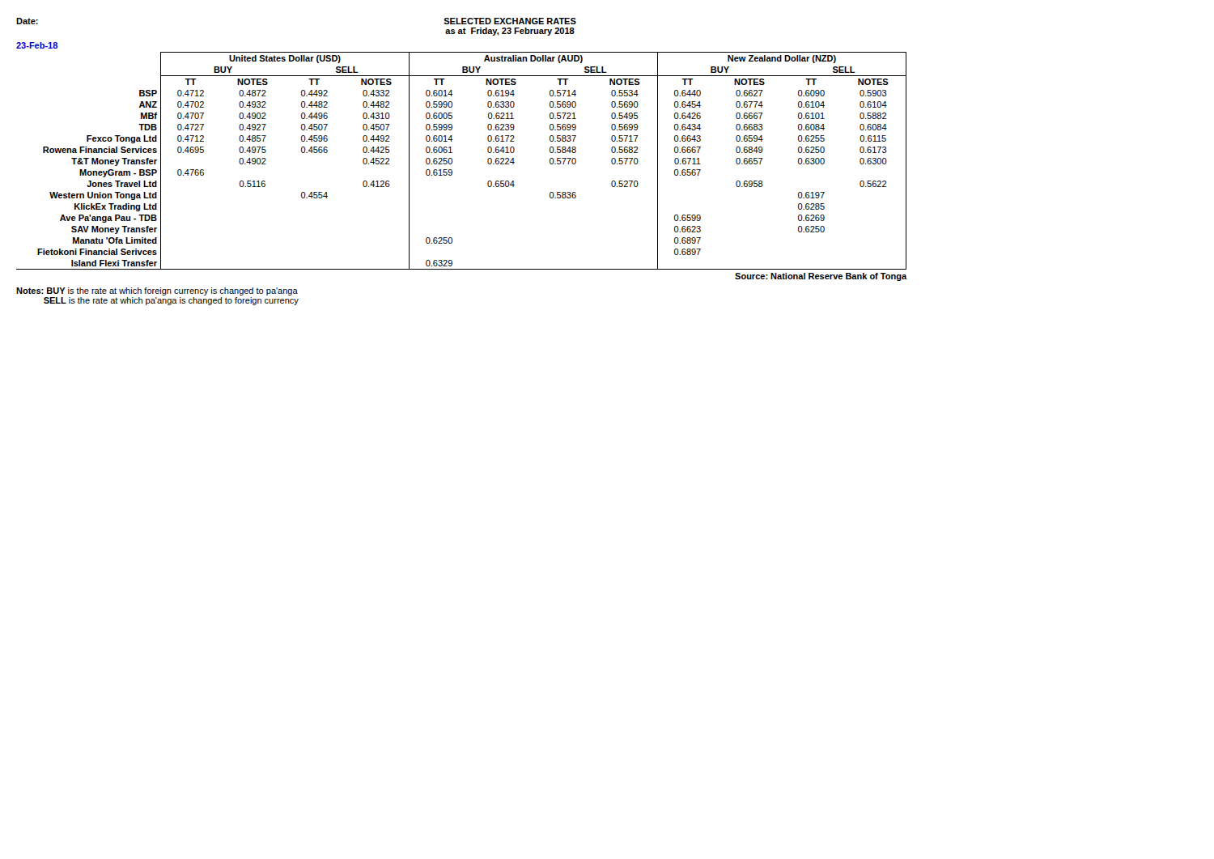Date:
23-Feb-18
SELECTED EXCHANGE RATES
as at Friday, 23 February 2018
| | United States Dollar (USD) | Australian Dollar (AUD) | New Zealand Dollar (NZD) |
| --- | --- | --- | --- |
| BUY | SELL | BUY | SELL | BUY | SELL |
| TT | NOTES | TT | NOTES | TT | NOTES | TT | NOTES | TT | NOTES | TT | NOTES |
| BSP | 0.4712 | 0.4872 | 0.4492 | 0.4332 | 0.6014 | 0.6194 | 0.5714 | 0.5534 | 0.6440 | 0.6627 | 0.6090 | 0.5903 |
| ANZ | 0.4702 | 0.4932 | 0.4482 | 0.4482 | 0.5990 | 0.6330 | 0.5690 | 0.5690 | 0.6454 | 0.6774 | 0.6104 | 0.6104 |
| MBf | 0.4707 | 0.4902 | 0.4496 | 0.4310 | 0.6005 | 0.6211 | 0.5721 | 0.5495 | 0.6426 | 0.6667 | 0.6101 | 0.5882 |
| TDB | 0.4727 | 0.4927 | 0.4507 | 0.4507 | 0.5999 | 0.6239 | 0.5699 | 0.5699 | 0.6434 | 0.6683 | 0.6084 | 0.6084 |
| Fexco Tonga Ltd | 0.4712 | 0.4857 | 0.4596 | 0.4492 | 0.6014 | 0.6172 | 0.5837 | 0.5717 | 0.6643 | 0.6594 | 0.6255 | 0.6115 |
| Rowena Financial Services | 0.4695 | 0.4975 | 0.4566 | 0.4425 | 0.6061 | 0.6410 | 0.5848 | 0.5682 | 0.6667 | 0.6849 | 0.6250 | 0.6173 |
| T&T Money Transfer | | 0.4902 | | 0.4522 | 0.6250 | 0.6224 | 0.5770 | 0.5770 | 0.6711 | 0.6657 | 0.6300 | 0.6300 |
| MoneyGram - BSP | 0.4766 | | | | 0.6159 | | | | 0.6567 | | | |
| Jones Travel Ltd | | 0.5116 | | 0.4126 | | 0.6504 | | 0.5270 | | 0.6958 | | 0.5622 |
| Western Union Tonga Ltd | | | 0.4554 | | | | 0.5836 | | | | 0.6197 | |
| KlickEx Trading Ltd | | | | | | | | | | | 0.6285 | |
| Ave Pa'anga Pau - TDB | | | | | | | | | 0.6599 | | 0.6269 | |
| SAV Money Transfer | | | | | | | | | 0.6623 | | 0.6250 | |
| Manatu 'Ofa Limited | | | | | 0.6250 | | | | 0.6897 | | | |
| Fietokoni Financial Serivces | | | | | | | | | 0.6897 | | | |
| Island Flexi Transfer | | | | | 0.6329 | | | | | | | |
Source: National Reserve Bank of Tonga
Notes: BUY is the rate at which foreign currency is changed to pa'anga
SELL is the rate at which pa'anga is changed to foreign currency